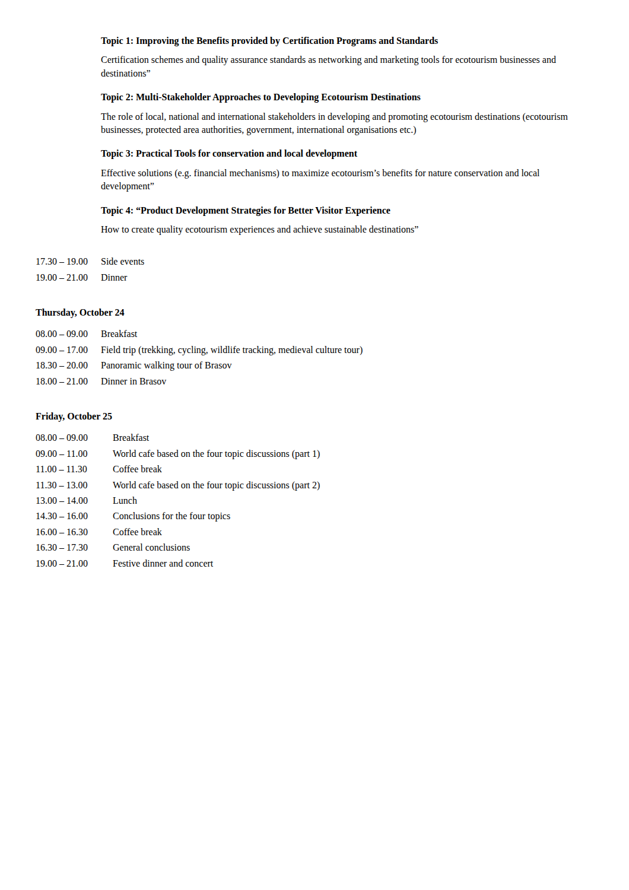Topic 1: Improving the Benefits provided by Certification Programs and Standards
Certification schemes and quality assurance standards as networking and marketing tools for ecotourism businesses and destinations”
Topic 2: Multi-Stakeholder Approaches to Developing Ecotourism Destinations
The role of local, national and international stakeholders in developing and promoting ecotourism destinations (ecotourism businesses, protected area authorities, government, international organisations etc.)
Topic 3: Practical Tools for conservation and local development
Effective solutions (e.g. financial mechanisms) to maximize ecotourism’s benefits for nature conservation and local development”
Topic 4: “Product Development Strategies for Better Visitor Experience
How to create quality ecotourism experiences and achieve sustainable destinations”
| 17.30 – 19.00 | Side events |
| 19.00 – 21.00 | Dinner |
Thursday, October 24
| 08.00 – 09.00 | Breakfast |
| 09.00 – 17.00 | Field trip (trekking, cycling, wildlife tracking, medieval culture tour) |
| 18.30 – 20.00 | Panoramic walking tour of Brasov |
| 18.00 – 21.00 | Dinner in Brasov |
Friday, October 25
| 08.00 – 09.00 | Breakfast |
| 09.00 – 11.00 | World cafe based on the four topic discussions (part 1) |
| 11.00 – 11.30 | Coffee break |
| 11.30 – 13.00 | World cafe based on the four topic discussions (part 2) |
| 13.00 – 14.00 | Lunch |
| 14.30 – 16.00 | Conclusions for the four topics |
| 16.00 – 16.30 | Coffee break |
| 16.30 – 17.30 | General conclusions |
| 19.00 – 21.00 | Festive dinner and concert |